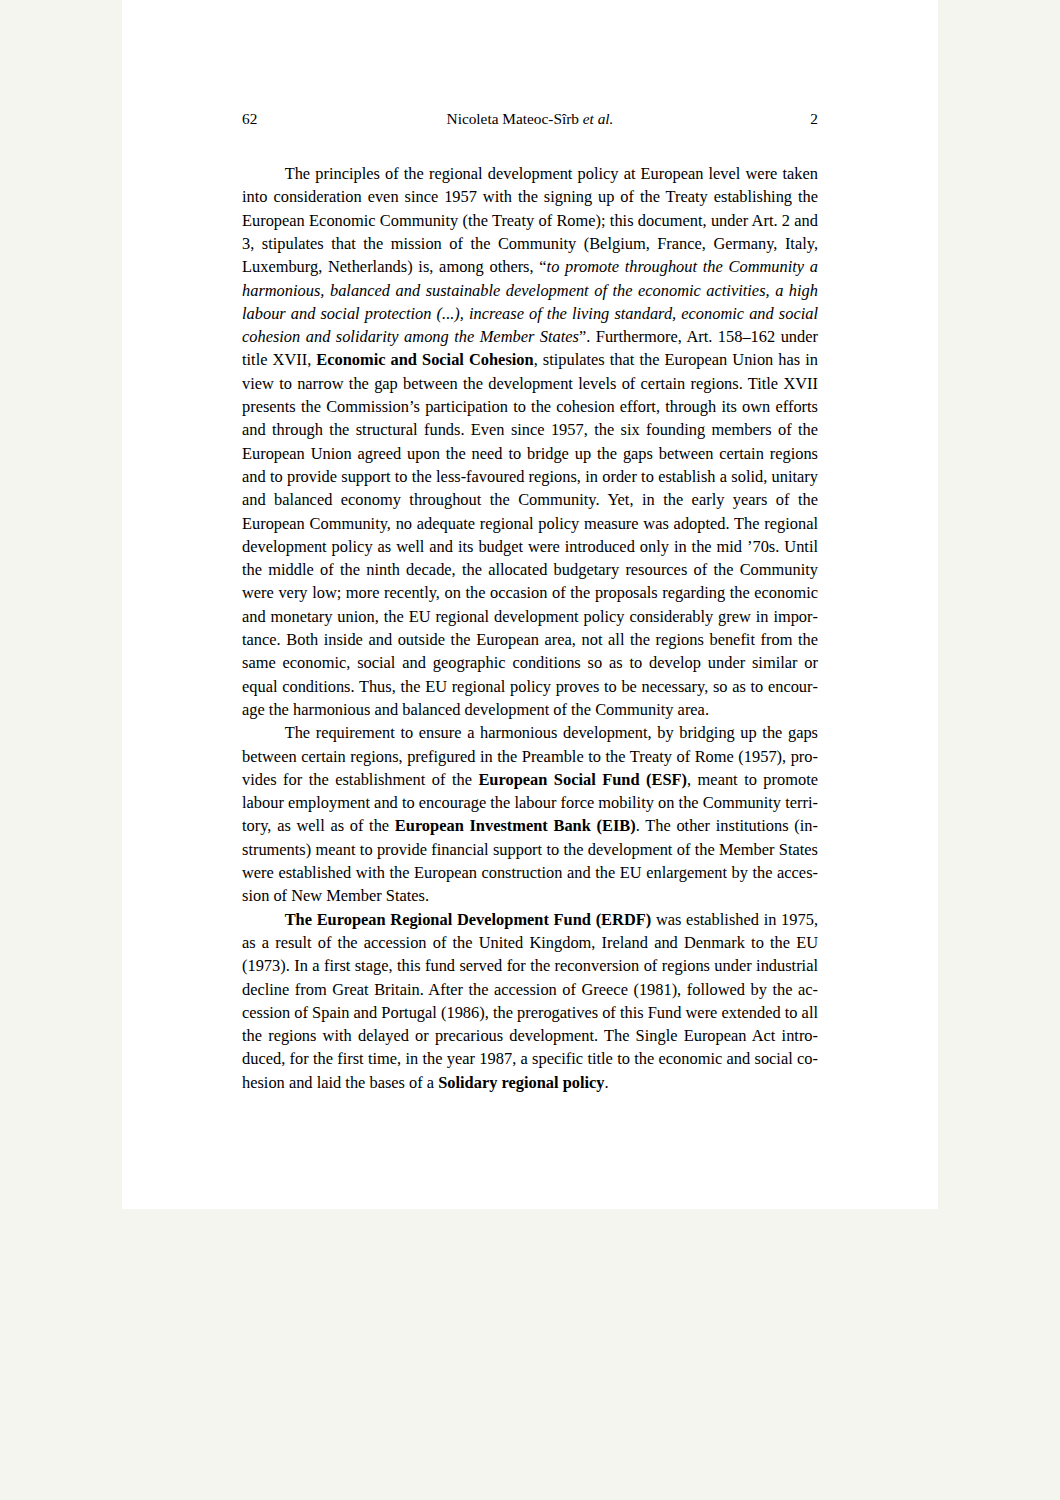62 Nicoleta Mateoc-Sîrb et al. 2
The principles of the regional development policy at European level were taken into consideration even since 1957 with the signing up of the Treaty establishing the European Economic Community (the Treaty of Rome); this document, under Art. 2 and 3, stipulates that the mission of the Community (Belgium, France, Germany, Italy, Luxemburg, Netherlands) is, among others, “to promote throughout the Community a harmonious, balanced and sustainable development of the economic activities, a high labour and social protection (...), increase of the living standard, economic and social cohesion and solidarity among the Member States”. Further­more, Art. 158–162 under title XVII, Economic and Social Cohesion, stipulates that the European Union has in view to narrow the gap between the development levels of certain regions. Title XVII presents the Commission’s participation to the cohesion effort, through its own efforts and through the structural funds. Even since 1957, the six founding members of the European Union agreed upon the need to bridge up the gaps between certain regions and to provide support to the less-favoured regions, in order to establish a solid, unitary and balanced economy throughout the Community. Yet, in the early years of the European Community, no adequate regional policy measure was adopted. The regional development policy as well and its budget were introduced only in the mid ’70s. Until the middle of the ninth decade, the allocated budgetary resources of the Community were very low; more recently, on the occasion of the proposals regarding the economic and monetary union, the EU regional development policy considerably grew in importance. Both inside and outside the European area, not all the regions benefit from the same economic, social and geographic conditions so as to develop under similar or equal conditions. Thus, the EU regional policy proves to be necessary, so as to encourage the harmonious and balanced development of the Community area.
The requirement to ensure a harmonious development, by bridging up the gaps between certain regions, prefigured in the Preamble to the Treaty of Rome (1957), provides for the establishment of the European Social Fund (ESF), meant to promote labour employment and to encourage the labour force mobility on the Community territory, as well as of the European Investment Bank (EIB). The other institutions (instruments) meant to provide financial support to the development of the Member States were established with the European construction and the EU enlargement by the accession of New Member States.
The European Regional Development Fund (ERDF) was established in 1975, as a result of the accession of the United Kingdom, Ireland and Denmark to the EU (1973). In a first stage, this fund served for the reconversion of regions under industrial decline from Great Britain. After the accession of Greece (1981), followed by the accession of Spain and Portugal (1986), the prerogatives of this Fund were extended to all the regions with delayed or precarious development. The Single European Act introduced, for the first time, in the year 1987, a specific title to the economic and social cohesion and laid the bases of a Solidary regional policy.